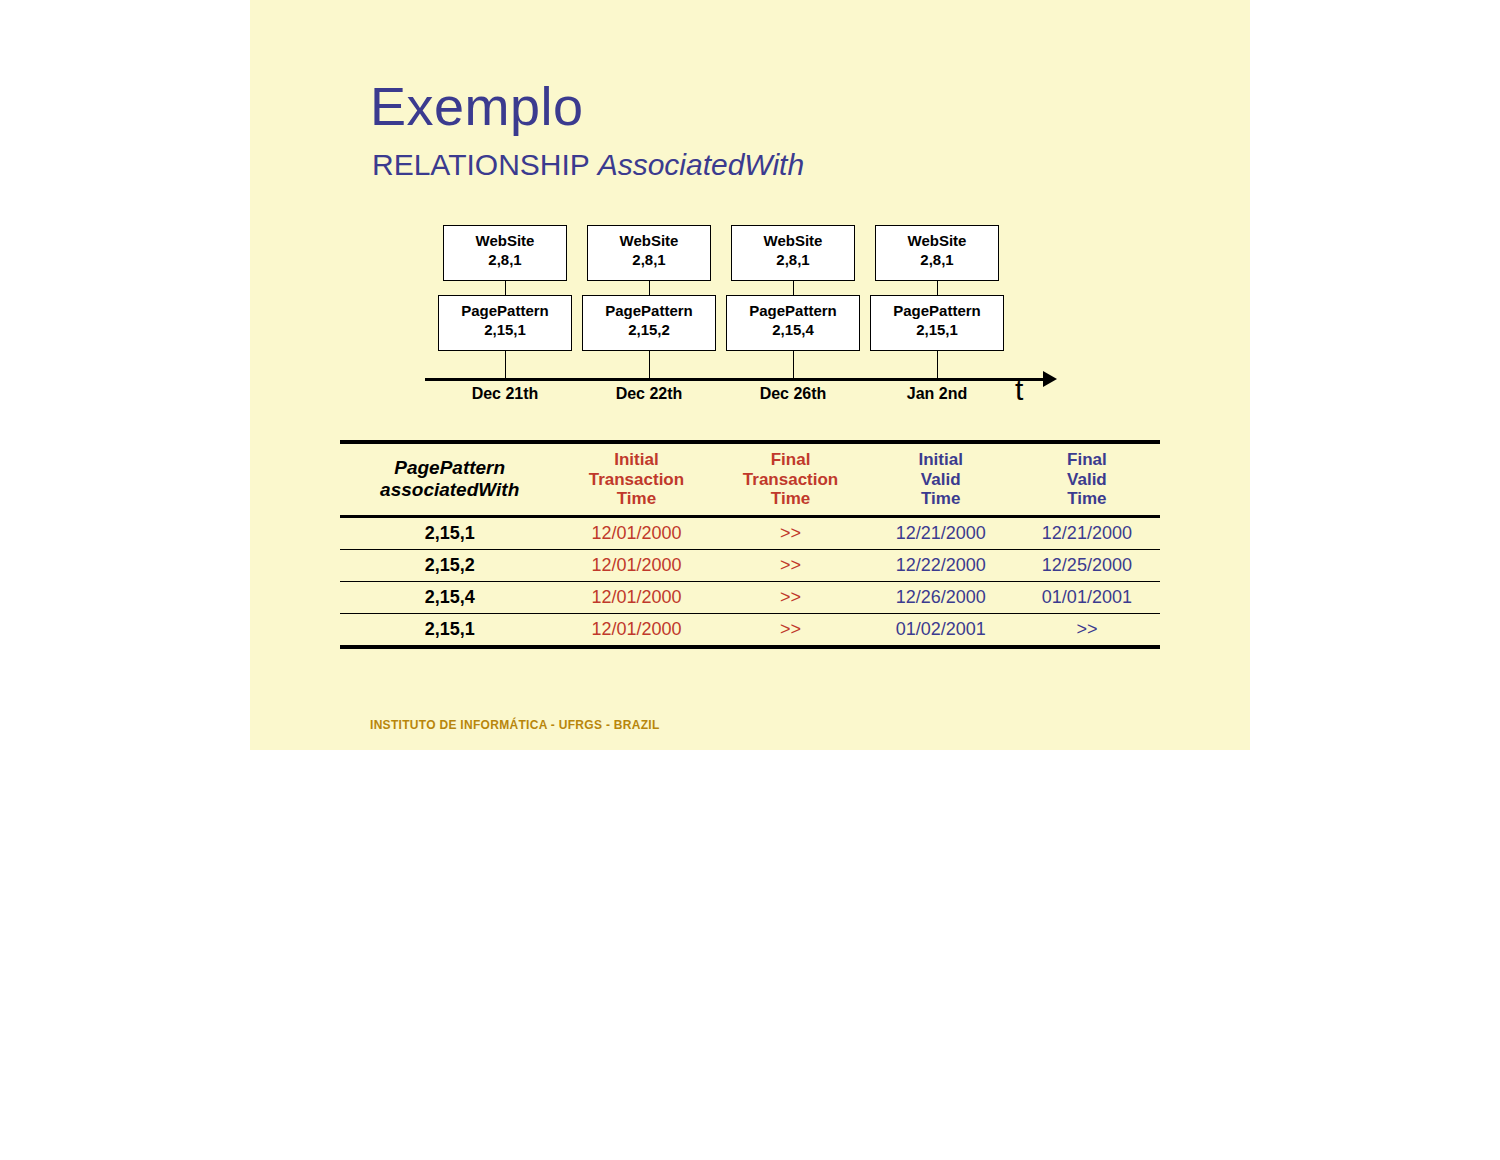Exemplo
RELATIONSHIP AssociatedWith
WebSite
2,8,1
WebSite
2,8,1
WebSite
2,8,1
WebSite
2,8,1
PagePattern
2,15,1
PagePattern
2,15,2
PagePattern
2,15,4
PagePattern
2,15,1
Dec 21th
Dec 22th
Dec 26th
Jan 2nd
t
| PagePattern associatedWith | Initial Transaction Time | Final Transaction Time | Initial Valid Time | Final Valid Time |
| --- | --- | --- | --- | --- |
| 2,15,1 | 12/01/2000 | >> | 12/21/2000 | 12/21/2000 |
| 2,15,2 | 12/01/2000 | >> | 12/22/2000 | 12/25/2000 |
| 2,15,4 | 12/01/2000 | >> | 12/26/2000 | 01/01/2001 |
| 2,15,1 | 12/01/2000 | >> | 01/02/2001 | >> |
INSTITUTO DE INFORMÁTICA - UFRGS - BRAZIL